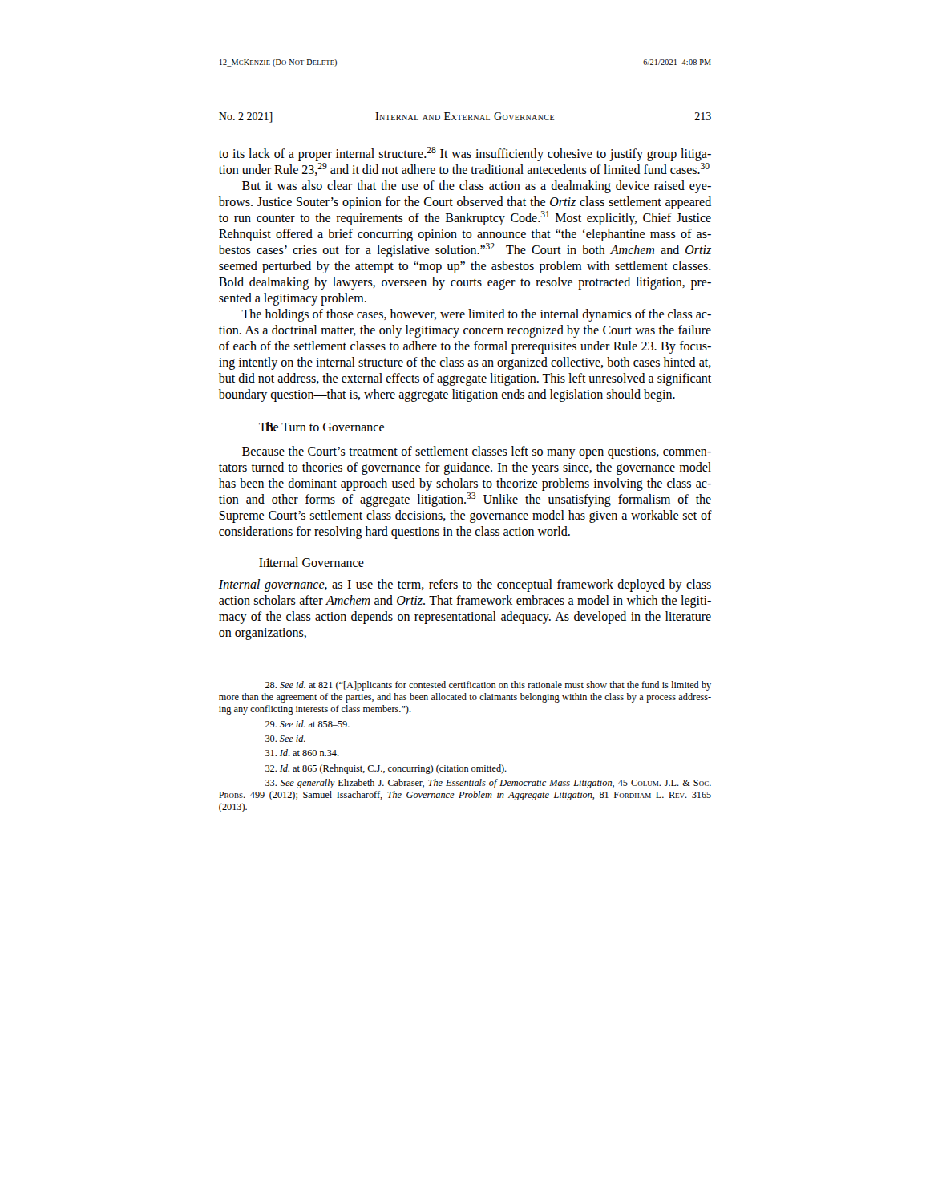12_Mc KENZIE (DO NOT DELETE) 6/21/2021 4:08 PM
No. 2 2021] Internal and External Governance 213
to its lack of a proper internal structure.28 It was insufficiently cohesive to justify group litigation under Rule 23,29 and it did not adhere to the traditional antecedents of limited fund cases.30
But it was also clear that the use of the class action as a dealmaking device raised eyebrows. Justice Souter’s opinion for the Court observed that the Ortiz class settlement appeared to run counter to the requirements of the Bankruptcy Code.31 Most explicitly, Chief Justice Rehnquist offered a brief concurring opinion to announce that “the ‘elephantine mass of asbestos cases’ cries out for a legislative solution.”32 The Court in both Amchem and Ortiz seemed perturbed by the attempt to “mop up” the asbestos problem with settlement classes. Bold dealmaking by lawyers, overseen by courts eager to resolve protracted litigation, presented a legitimacy problem.
The holdings of those cases, however, were limited to the internal dynamics of the class action. As a doctrinal matter, the only legitimacy concern recognized by the Court was the failure of each of the settlement classes to adhere to the formal prerequisites under Rule 23. By focusing intently on the internal structure of the class as an organized collective, both cases hinted at, but did not address, the external effects of aggregate litigation. This left unresolved a significant boundary question—that is, where aggregate litigation ends and legislation should begin.
B. The Turn to Governance
Because the Court’s treatment of settlement classes left so many open questions, commentators turned to theories of governance for guidance. In the years since, the governance model has been the dominant approach used by scholars to theorize problems involving the class action and other forms of aggregate litigation.33 Unlike the unsatisfying formalism of the Supreme Court’s settlement class decisions, the governance model has given a workable set of considerations for resolving hard questions in the class action world.
1. Internal Governance
Internal governance, as I use the term, refers to the conceptual framework deployed by class action scholars after Amchem and Ortiz. That framework embraces a model in which the legitimacy of the class action depends on representational adequacy. As developed in the literature on organizations,
28. See id. at 821 (“[A]pplicants for contested certification on this rationale must show that the fund is limited by more than the agreement of the parties, and has been allocated to claimants belonging within the class by a process addressing any conflicting interests of class members.”).
29. See id. at 858–59.
30. See id.
31. Id. at 860 n.34.
32. Id. at 865 (Rehnquist, C.J., concurring) (citation omitted).
33. See generally Elizabeth J. Cabraser, The Essentials of Democratic Mass Litigation, 45 Colum. J.L. & Soc. Probs. 499 (2012); Samuel Issacharoff, The Governance Problem in Aggregate Litigation, 81 Fordham L. Rev. 3165 (2013).